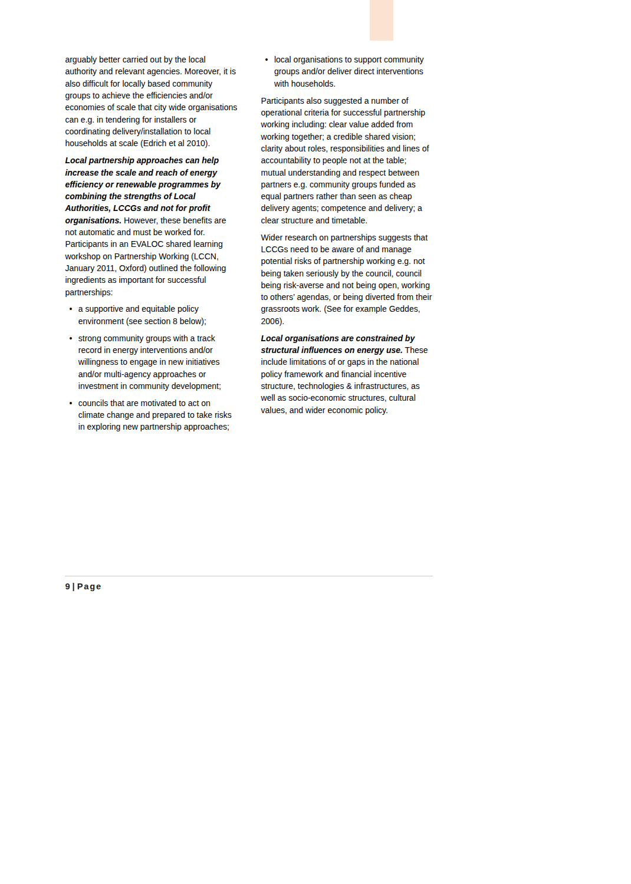arguably better carried out by the local authority and relevant agencies. Moreover, it is also difficult for locally based community groups to achieve the efficiencies and/or economies of scale that city wide organisations can e.g. in tendering for installers or coordinating delivery/installation to local households at scale (Edrich et al 2010).
Local partnership approaches can help increase the scale and reach of energy efficiency or renewable programmes by combining the strengths of Local Authorities, LCCGs and not for profit organisations. However, these benefits are not automatic and must be worked for. Participants in an EVALOC shared learning workshop on Partnership Working (LCCN, January 2011, Oxford) outlined the following ingredients as important for successful partnerships:
a supportive and equitable policy environment (see section 8 below);
strong community groups with a track record in energy interventions and/or willingness to engage in new initiatives and/or multi-agency approaches or investment in community development;
councils that are motivated to act on climate change and prepared to take risks in exploring new partnership approaches;
local organisations to support community groups and/or deliver direct interventions with households.
Participants also suggested a number of operational criteria for successful partnership working including: clear value added from working together; a credible shared vision; clarity about roles, responsibilities and lines of accountability to people not at the table; mutual understanding and respect between partners e.g. community groups funded as equal partners rather than seen as cheap delivery agents; competence and delivery; a clear structure and timetable.
Wider research on partnerships suggests that LCCGs need to be aware of and manage potential risks of partnership working e.g. not being taken seriously by the council, council being risk-averse and not being open, working to others’ agendas, or being diverted from their grassroots work. (See for example Geddes, 2006).
Local organisations are constrained by structural influences on energy use. These include limitations of or gaps in the national policy framework and financial incentive structure, technologies & infrastructures, as well as socio-economic structures, cultural values, and wider economic policy.
9 | Page